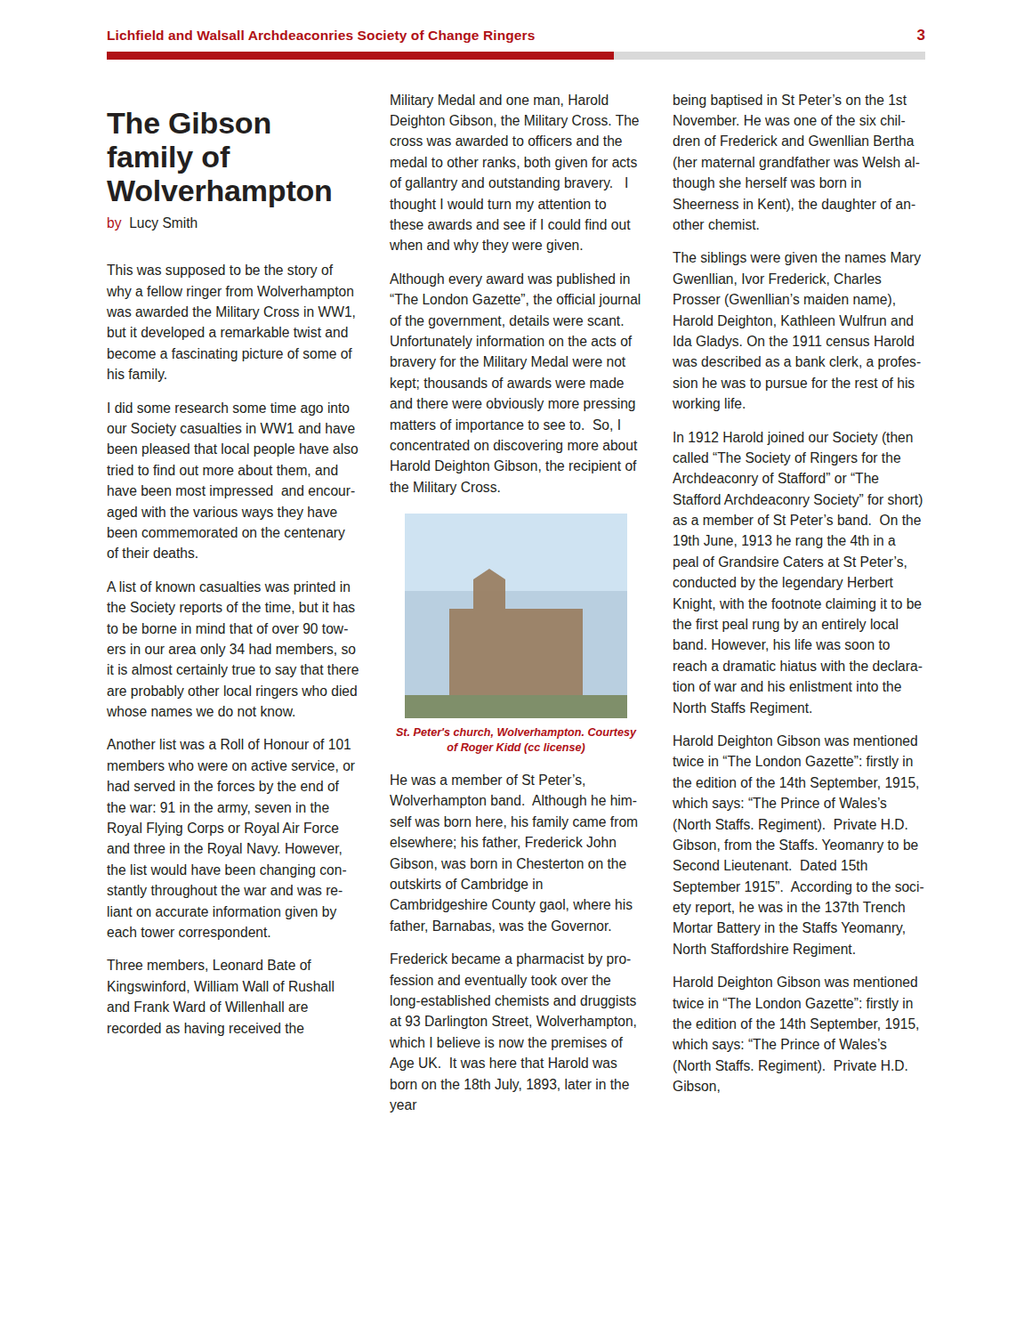Lichfield and Walsall Archdeaconries Society of Change Ringers
3
The Gibson family of Wolverhampton
by Lucy Smith
This was supposed to be the story of why a fellow ringer from Wolverhampton was awarded the Military Cross in WW1, but it developed a remarkable twist and become a fascinating picture of some of his family.
I did some research some time ago into our Society casualties in WW1 and have been pleased that local people have also tried to find out more about them, and have been most impressed and encouraged with the various ways they have been commemorated on the centenary of their deaths.
A list of known casualties was printed in the Society reports of the time, but it has to be borne in mind that of over 90 towers in our area only 34 had members, so it is almost certainly true to say that there are probably other local ringers who died whose names we do not know.
Another list was a Roll of Honour of 101 members who were on active service, or had served in the forces by the end of the war: 91 in the army, seven in the Royal Flying Corps or Royal Air Force and three in the Royal Navy. However, the list would have been changing constantly throughout the war and was reliant on accurate information given by each tower correspondent.
Three members, Leonard Bate of Kingswinford, William Wall of Rushall and Frank Ward of Willenhall are recorded as having received the
Military Medal and one man, Harold Deighton Gibson, the Military Cross. The cross was awarded to officers and the medal to other ranks, both given for acts of gallantry and outstanding bravery. I thought I would turn my attention to these awards and see if I could find out when and why they were given.
Although every award was published in “The London Gazette”, the official journal of the government, details were scant. Unfortunately information on the acts of bravery for the Military Medal were not kept; thousands of awards were made and there were obviously more pressing matters of importance to see to. So, I concentrated on discovering more about Harold Deighton Gibson, the recipient of the Military Cross.
St. Peter's church, Wolverhampton. Courtesy of Roger Kidd (cc license)
He was a member of St Peter’s, Wolverhampton band. Although he himself was born here, his family came from elsewhere; his father, Frederick John Gibson, was born in Chesterton on the outskirts of Cambridge in Cambridgeshire County gaol, where his father, Barnabas, was the Governor.
Frederick became a pharmacist by profession and eventually took over the long-established chemists and druggists at 93 Darlington Street, Wolverhampton, which I believe is now the premises of Age UK. It was here that Harold was born on the 18th July, 1893, later in the year
being baptised in St Peter’s on the 1st November. He was one of the six children of Frederick and Gwenllian Bertha (her maternal grandfather was Welsh although she herself was born in Sheerness in Kent), the daughter of another chemist.
The siblings were given the names Mary Gwenllian, Ivor Frederick, Charles Prosser (Gwenllian’s maiden name), Harold Deighton, Kathleen Wulfrun and Ida Gladys. On the 1911 census Harold was described as a bank clerk, a profession he was to pursue for the rest of his working life.
In 1912 Harold joined our Society (then called “The Society of Ringers for the Archdeaconry of Stafford” or “The Stafford Archdeaconry Society” for short) as a member of St Peter’s band. On the 19th June, 1913 he rang the 4th in a peal of Grandsire Caters at St Peter’s, conducted by the legendary Herbert Knight, with the footnote claiming it to be the first peal rung by an entirely local band. However, his life was soon to reach a dramatic hiatus with the declaration of war and his enlistment into the North Staffs Regiment.
Harold Deighton Gibson was mentioned twice in “The London Gazette”: firstly in the edition of the 14th September, 1915, which says: “The Prince of Wales’s (North Staffs. Regiment). Private H.D. Gibson, from the Staffs. Yeomanry to be Second Lieutenant. Dated 15th September 1915”. According to the society report, he was in the 137th Trench Mortar Battery in the Staffs Yeomanry, North Staffordshire Regiment.
Harold Deighton Gibson was mentioned twice in “The London Gazette”: firstly in the edition of the 14th September, 1915, which says: “The Prince of Wales’s (North Staffs. Regiment). Private H.D. Gibson,